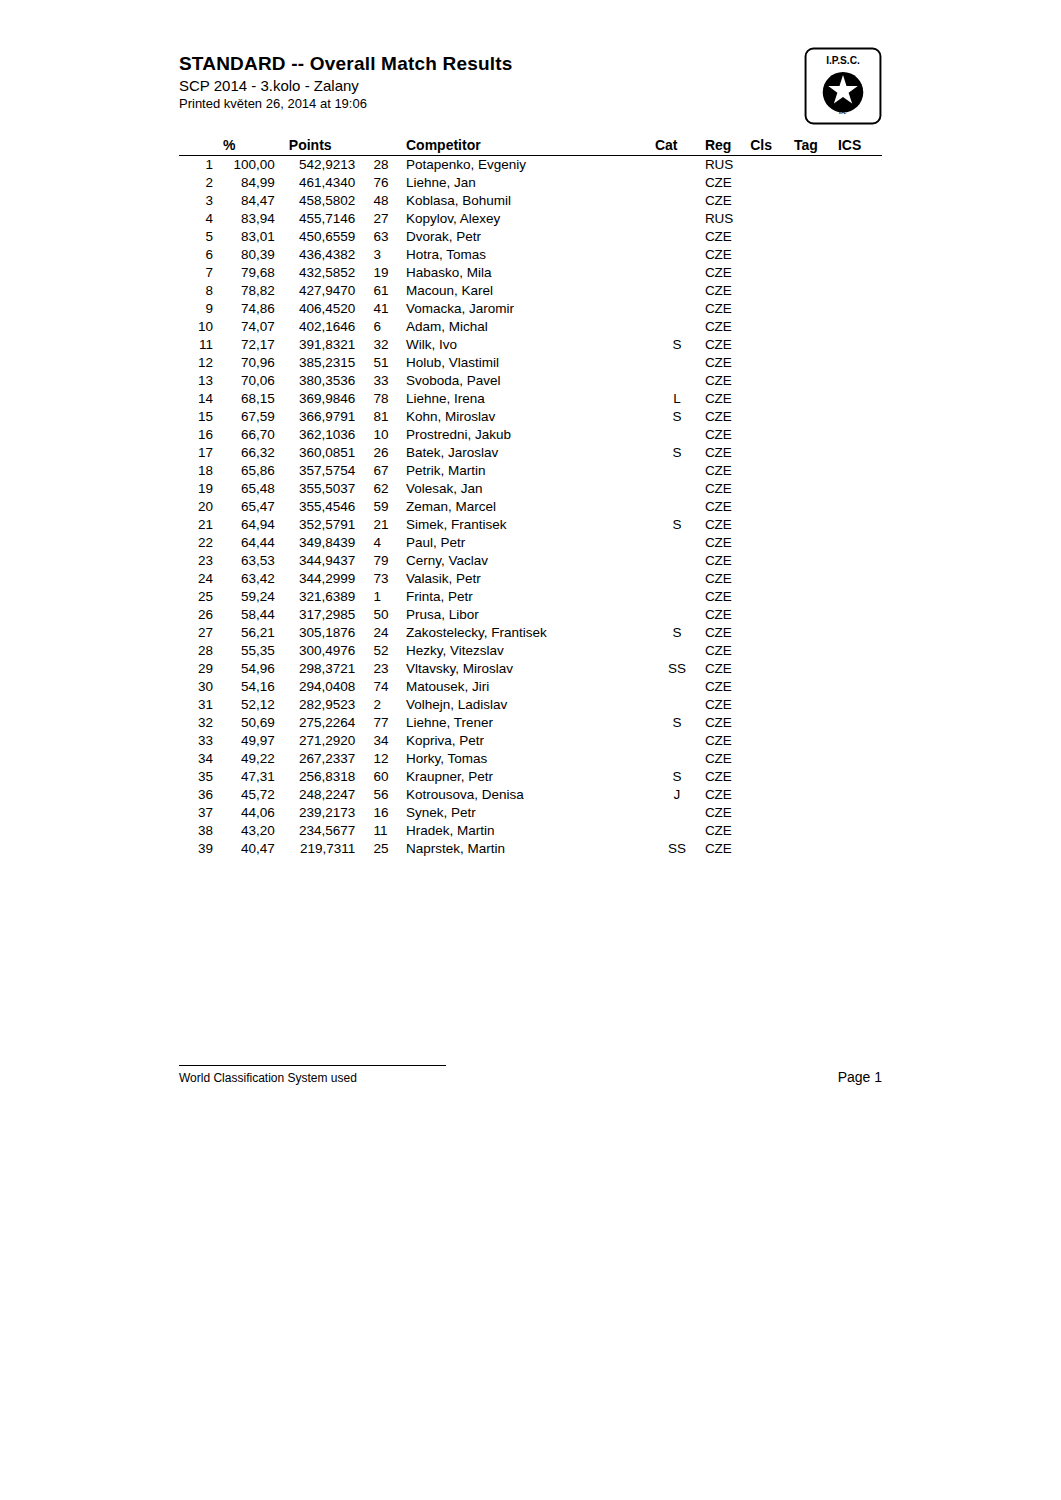STANDARD -- Overall Match Results
SCP 2014 - 3.kolo - Zalany
Printed květen 26, 2014 at 19:06
I.P.S.C. bc
| | % | Points | | Competitor | Cat | Reg | Cls | Tag | ICS |
| --- | --- | --- | --- | --- | --- | --- | --- | --- | --- |
| 1 | 100,00 | 542,9213 | 28 | Potapenko, Evgeniy | | RUS | | | |
| 2 | 84,99 | 461,4340 | 76 | Liehne, Jan | | CZE | | | |
| 3 | 84,47 | 458,5802 | 48 | Koblasa, Bohumil | | CZE | | | |
| 4 | 83,94 | 455,7146 | 27 | Kopylov, Alexey | | RUS | | | |
| 5 | 83,01 | 450,6559 | 63 | Dvorak, Petr | | CZE | | | |
| 6 | 80,39 | 436,4382 | 3 | Hotra, Tomas | | CZE | | | |
| 7 | 79,68 | 432,5852 | 19 | Habasko, Mila | | CZE | | | |
| 8 | 78,82 | 427,9470 | 61 | Macoun, Karel | | CZE | | | |
| 9 | 74,86 | 406,4520 | 41 | Vomacka, Jaromir | | CZE | | | |
| 10 | 74,07 | 402,1646 | 6 | Adam, Michal | | CZE | | | |
| 11 | 72,17 | 391,8321 | 32 | Wilk, Ivo | S | CZE | | | |
| 12 | 70,96 | 385,2315 | 51 | Holub, Vlastimil | | CZE | | | |
| 13 | 70,06 | 380,3536 | 33 | Svoboda, Pavel | | CZE | | | |
| 14 | 68,15 | 369,9846 | 78 | Liehne, Irena | L | CZE | | | |
| 15 | 67,59 | 366,9791 | 81 | Kohn, Miroslav | S | CZE | | | |
| 16 | 66,70 | 362,1036 | 10 | Prostredni, Jakub | | CZE | | | |
| 17 | 66,32 | 360,0851 | 26 | Batek, Jaroslav | S | CZE | | | |
| 18 | 65,86 | 357,5754 | 67 | Petrik, Martin | | CZE | | | |
| 19 | 65,48 | 355,5037 | 62 | Volesak, Jan | | CZE | | | |
| 20 | 65,47 | 355,4546 | 59 | Zeman, Marcel | | CZE | | | |
| 21 | 64,94 | 352,5791 | 21 | Simek, Frantisek | S | CZE | | | |
| 22 | 64,44 | 349,8439 | 4 | Paul, Petr | | CZE | | | |
| 23 | 63,53 | 344,9437 | 79 | Cerny, Vaclav | | CZE | | | |
| 24 | 63,42 | 344,2999 | 73 | Valasik, Petr | | CZE | | | |
| 25 | 59,24 | 321,6389 | 1 | Frinta, Petr | | CZE | | | |
| 26 | 58,44 | 317,2985 | 50 | Prusa, Libor | | CZE | | | |
| 27 | 56,21 | 305,1876 | 24 | Zakostelecky, Frantisek | S | CZE | | | |
| 28 | 55,35 | 300,4976 | 52 | Hezky, Vitezslav | | CZE | | | |
| 29 | 54,96 | 298,3721 | 23 | Vltavsky, Miroslav | SS | CZE | | | |
| 30 | 54,16 | 294,0408 | 74 | Matousek, Jiri | | CZE | | | |
| 31 | 52,12 | 282,9523 | 2 | Volhejn, Ladislav | | CZE | | | |
| 32 | 50,69 | 275,2264 | 77 | Liehne, Trener | S | CZE | | | |
| 33 | 49,97 | 271,2920 | 34 | Kopriva, Petr | | CZE | | | |
| 34 | 49,22 | 267,2337 | 12 | Horky, Tomas | | CZE | | | |
| 35 | 47,31 | 256,8318 | 60 | Kraupner, Petr | S | CZE | | | |
| 36 | 45,72 | 248,2247 | 56 | Kotrousova, Denisa | J | CZE | | | |
| 37 | 44,06 | 239,2173 | 16 | Synek, Petr | | CZE | | | |
| 38 | 43,20 | 234,5677 | 11 | Hradek, Martin | | CZE | | | |
| 39 | 40,47 | 219,7311 | 25 | Naprstek, Martin | SS | CZE | | | |
World Classification System used Page 1